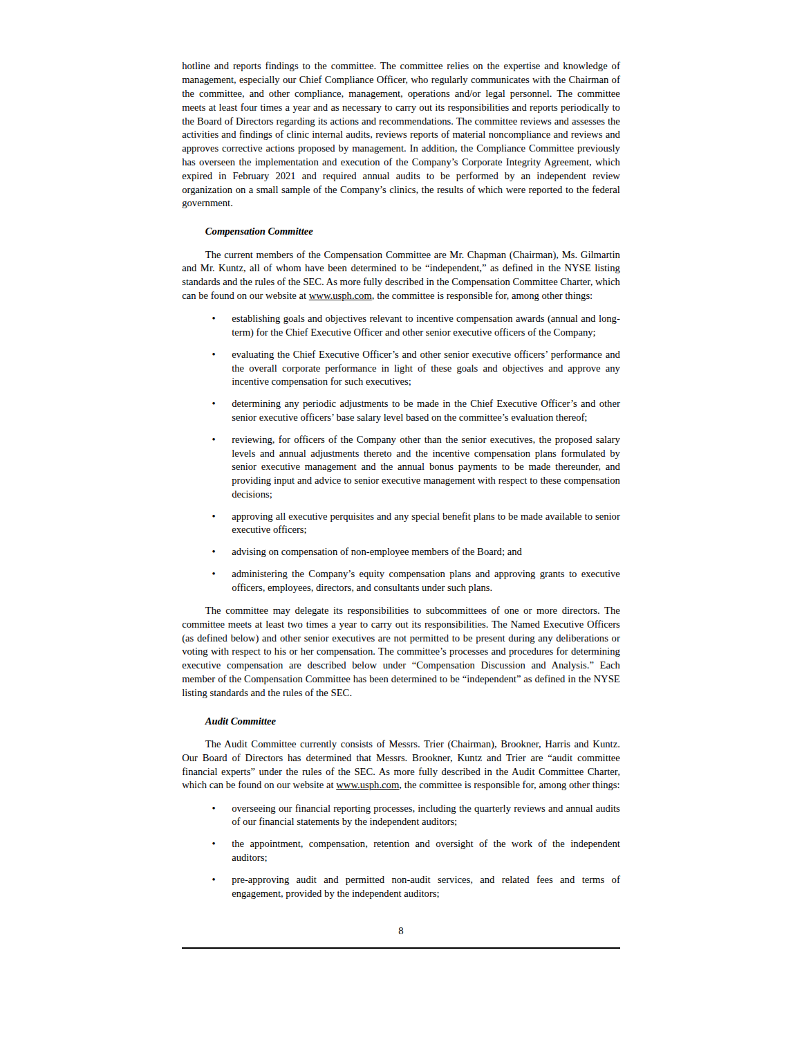hotline and reports findings to the committee. The committee relies on the expertise and knowledge of management, especially our Chief Compliance Officer, who regularly communicates with the Chairman of the committee, and other compliance, management, operations and/or legal personnel. The committee meets at least four times a year and as necessary to carry out its responsibilities and reports periodically to the Board of Directors regarding its actions and recommendations. The committee reviews and assesses the activities and findings of clinic internal audits, reviews reports of material noncompliance and reviews and approves corrective actions proposed by management. In addition, the Compliance Committee previously has overseen the implementation and execution of the Company’s Corporate Integrity Agreement, which expired in February 2021 and required annual audits to be performed by an independent review organization on a small sample of the Company’s clinics, the results of which were reported to the federal government.
Compensation Committee
The current members of the Compensation Committee are Mr. Chapman (Chairman), Ms. Gilmartin and Mr. Kuntz, all of whom have been determined to be “independent,” as defined in the NYSE listing standards and the rules of the SEC. As more fully described in the Compensation Committee Charter, which can be found on our website at www.usph.com, the committee is responsible for, among other things:
establishing goals and objectives relevant to incentive compensation awards (annual and long-term) for the Chief Executive Officer and other senior executive officers of the Company;
evaluating the Chief Executive Officer’s and other senior executive officers’ performance and the overall corporate performance in light of these goals and objectives and approve any incentive compensation for such executives;
determining any periodic adjustments to be made in the Chief Executive Officer’s and other senior executive officers’ base salary level based on the committee’s evaluation thereof;
reviewing, for officers of the Company other than the senior executives, the proposed salary levels and annual adjustments thereto and the incentive compensation plans formulated by senior executive management and the annual bonus payments to be made thereunder, and providing input and advice to senior executive management with respect to these compensation decisions;
approving all executive perquisites and any special benefit plans to be made available to senior executive officers;
advising on compensation of non-employee members of the Board; and
administering the Company’s equity compensation plans and approving grants to executive officers, employees, directors, and consultants under such plans.
The committee may delegate its responsibilities to subcommittees of one or more directors. The committee meets at least two times a year to carry out its responsibilities. The Named Executive Officers (as defined below) and other senior executives are not permitted to be present during any deliberations or voting with respect to his or her compensation. The committee’s processes and procedures for determining executive compensation are described below under “Compensation Discussion and Analysis.” Each member of the Compensation Committee has been determined to be “independent” as defined in the NYSE listing standards and the rules of the SEC.
Audit Committee
The Audit Committee currently consists of Messrs. Trier (Chairman), Brookner, Harris and Kuntz. Our Board of Directors has determined that Messrs. Brookner, Kuntz and Trier are “audit committee financial experts” under the rules of the SEC. As more fully described in the Audit Committee Charter, which can be found on our website at www.usph.com, the committee is responsible for, among other things:
overseeing our financial reporting processes, including the quarterly reviews and annual audits of our financial statements by the independent auditors;
the appointment, compensation, retention and oversight of the work of the independent auditors;
pre-approving audit and permitted non-audit services, and related fees and terms of engagement, provided by the independent auditors;
8